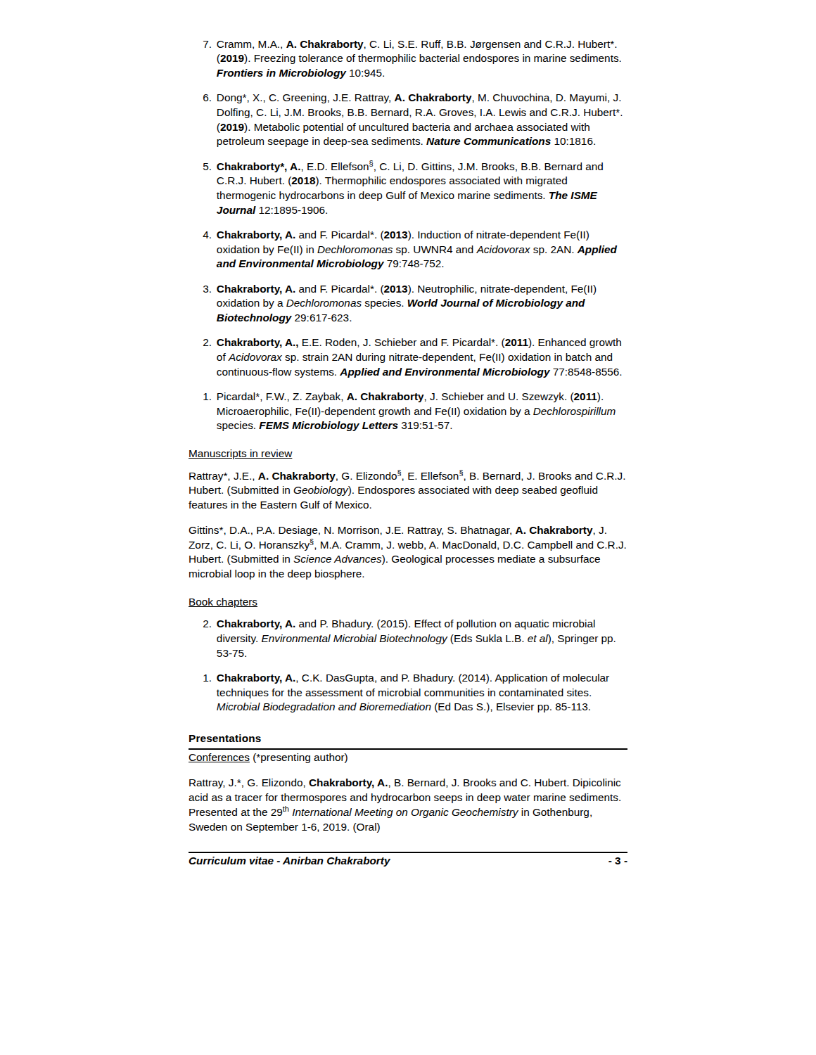7. Cramm, M.A., A. Chakraborty, C. Li, S.E. Ruff, B.B. Jørgensen and C.R.J. Hubert*. (2019). Freezing tolerance of thermophilic bacterial endospores in marine sediments. Frontiers in Microbiology 10:945.
6. Dong*, X., C. Greening, J.E. Rattray, A. Chakraborty, M. Chuvochina, D. Mayumi, J. Dolfing, C. Li, J.M. Brooks, B.B. Bernard, R.A. Groves, I.A. Lewis and C.R.J. Hubert*. (2019). Metabolic potential of uncultured bacteria and archaea associated with petroleum seepage in deep-sea sediments. Nature Communications 10:1816.
5. Chakraborty*, A., E.D. Ellefson§, C. Li, D. Gittins, J.M. Brooks, B.B. Bernard and C.R.J. Hubert. (2018). Thermophilic endospores associated with migrated thermogenic hydrocarbons in deep Gulf of Mexico marine sediments. The ISME Journal 12:1895-1906.
4. Chakraborty, A. and F. Picardal*. (2013). Induction of nitrate-dependent Fe(II) oxidation by Fe(II) in Dechloromonas sp. UWNR4 and Acidovorax sp. 2AN. Applied and Environmental Microbiology 79:748-752.
3. Chakraborty, A. and F. Picardal*. (2013). Neutrophilic, nitrate-dependent, Fe(II) oxidation by a Dechloromonas species. World Journal of Microbiology and Biotechnology 29:617-623.
2. Chakraborty, A., E.E. Roden, J. Schieber and F. Picardal*. (2011). Enhanced growth of Acidovorax sp. strain 2AN during nitrate-dependent, Fe(II) oxidation in batch and continuous-flow systems. Applied and Environmental Microbiology 77:8548-8556.
1. Picardal*, F.W., Z. Zaybak, A. Chakraborty, J. Schieber and U. Szewzyk. (2011). Microaerophilic, Fe(II)-dependent growth and Fe(II) oxidation by a Dechlorospirillum species. FEMS Microbiology Letters 319:51-57.
Manuscripts in review
Rattray*, J.E., A. Chakraborty, G. Elizondo§, E. Ellefson§, B. Bernard, J. Brooks and C.R.J. Hubert. (Submitted in Geobiology). Endospores associated with deep seabed geofluid features in the Eastern Gulf of Mexico.
Gittins*, D.A., P.A. Desiage, N. Morrison, J.E. Rattray, S. Bhatnagar, A. Chakraborty, J. Zorz, C. Li, O. Horanszky§, M.A. Cramm, J. webb, A. MacDonald, D.C. Campbell and C.R.J. Hubert. (Submitted in Science Advances). Geological processes mediate a subsurface microbial loop in the deep biosphere.
Book chapters
2. Chakraborty, A. and P. Bhadury. (2015). Effect of pollution on aquatic microbial diversity. Environmental Microbial Biotechnology (Eds Sukla L.B. et al), Springer pp. 53-75.
1. Chakraborty, A., C.K. DasGupta, and P. Bhadury. (2014). Application of molecular techniques for the assessment of microbial communities in contaminated sites. Microbial Biodegradation and Bioremediation (Ed Das S.), Elsevier pp. 85-113.
Presentations
Conferences (*presenting author)
Rattray, J.*, G. Elizondo, Chakraborty, A., B. Bernard, J. Brooks and C. Hubert. Dipicolinic acid as a tracer for thermospores and hydrocarbon seeps in deep water marine sediments. Presented at the 29th International Meeting on Organic Geochemistry in Gothenburg, Sweden on September 1-6, 2019. (Oral)
Curriculum vitae - Anirban Chakraborty - 3 -